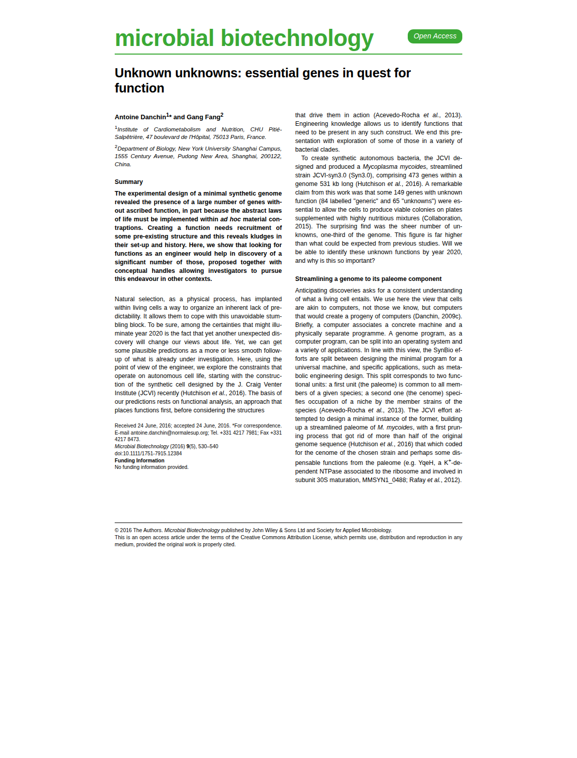microbial biotechnology
Open Access
Unknown unknowns: essential genes in quest for
function
Antoine Danchin1* and Gang Fang2
1Institute of Cardiometabolism and Nutrition, CHU Pitié-Salpêtrière, 47 boulevard de l'Hôpital, 75013 Paris, France.
2Department of Biology, New York University Shanghai Campus, 1555 Century Avenue, Pudong New Area, Shanghai, 200122, China.
Summary
The experimental design of a minimal synthetic genome revealed the presence of a large number of genes without ascribed function, in part because the abstract laws of life must be implemented within ad hoc material contraptions. Creating a function needs recruitment of some pre-existing structure and this reveals kludges in their set-up and history. Here, we show that looking for functions as an engineer would help in discovery of a significant number of those, proposed together with conceptual handles allowing investigators to pursue this endeavour in other contexts.
Natural selection, as a physical process, has implanted within living cells a way to organize an inherent lack of predictability. It allows them to cope with this unavoidable stumbling block. To be sure, among the certainties that might illuminate year 2020 is the fact that yet another unexpected discovery will change our views about life. Yet, we can get some plausible predictions as a more or less smooth follow-up of what is already under investigation. Here, using the point of view of the engineer, we explore the constraints that operate on autonomous cell life, starting with the construction of the synthetic cell designed by the J. Craig Venter Institute (JCVI) recently (Hutchison et al., 2016). The basis of our predictions rests on functional analysis, an approach that places functions first, before considering the structures
Received 24 June, 2016; accepted 24 June, 2016. *For correspondence. E-mail antoine.danchin@normalesup.org; Tel. +331 4217 7981; Fax +331 4217 8473.
Microbial Biotechnology (2016) 9(5), 530–540
doi:10.1111/1751-7915.12384
Funding Information
No funding information provided.
that drive them in action (Acevedo-Rocha et al., 2013). Engineering knowledge allows us to identify functions that need to be present in any such construct. We end this presentation with exploration of some of those in a variety of bacterial clades.
To create synthetic autonomous bacteria, the JCVI designed and produced a Mycoplasma mycoides, streamlined strain JCVI-syn3.0 (Syn3.0), comprising 473 genes within a genome 531 kb long (Hutchison et al., 2016). A remarkable claim from this work was that some 149 genes with unknown function (84 labelled "generic" and 65 "unknowns") were essential to allow the cells to produce viable colonies on plates supplemented with highly nutritious mixtures (Collaboration, 2015). The surprising find was the sheer number of unknowns, one-third of the genome. This figure is far higher than what could be expected from previous studies. Will we be able to identify these unknown functions by year 2020, and why is this so important?
Streamlining a genome to its paleome component
Anticipating discoveries asks for a consistent understanding of what a living cell entails. We use here the view that cells are akin to computers, not those we know, but computers that would create a progeny of computers (Danchin, 2009c). Briefly, a computer associates a concrete machine and a physically separate programme. A genome program, as a computer program, can be split into an operating system and a variety of applications. In line with this view, the SynBio efforts are split between designing the minimal program for a universal machine, and specific applications, such as metabolic engineering design. This split corresponds to two functional units: a first unit (the paleome) is common to all members of a given species; a second one (the cenome) specifies occupation of a niche by the member strains of the species (Acevedo-Rocha et al., 2013). The JCVI effort attempted to design a minimal instance of the former, building up a streamlined paleome of M. mycoides, with a first pruning process that got rid of more than half of the original genome sequence (Hutchison et al., 2016) that which coded for the cenome of the chosen strain and perhaps some dispensable functions from the paleome (e.g. YqeH, a K+-dependent NTPase associated to the ribosome and involved in subunit 30S maturation, MMSYN1_0488; Rafay et al., 2012).
© 2016 The Authors. Microbial Biotechnology published by John Wiley & Sons Ltd and Society for Applied Microbiology.
This is an open access article under the terms of the Creative Commons Attribution License, which permits use, distribution and reproduction in any medium, provided the original work is properly cited.